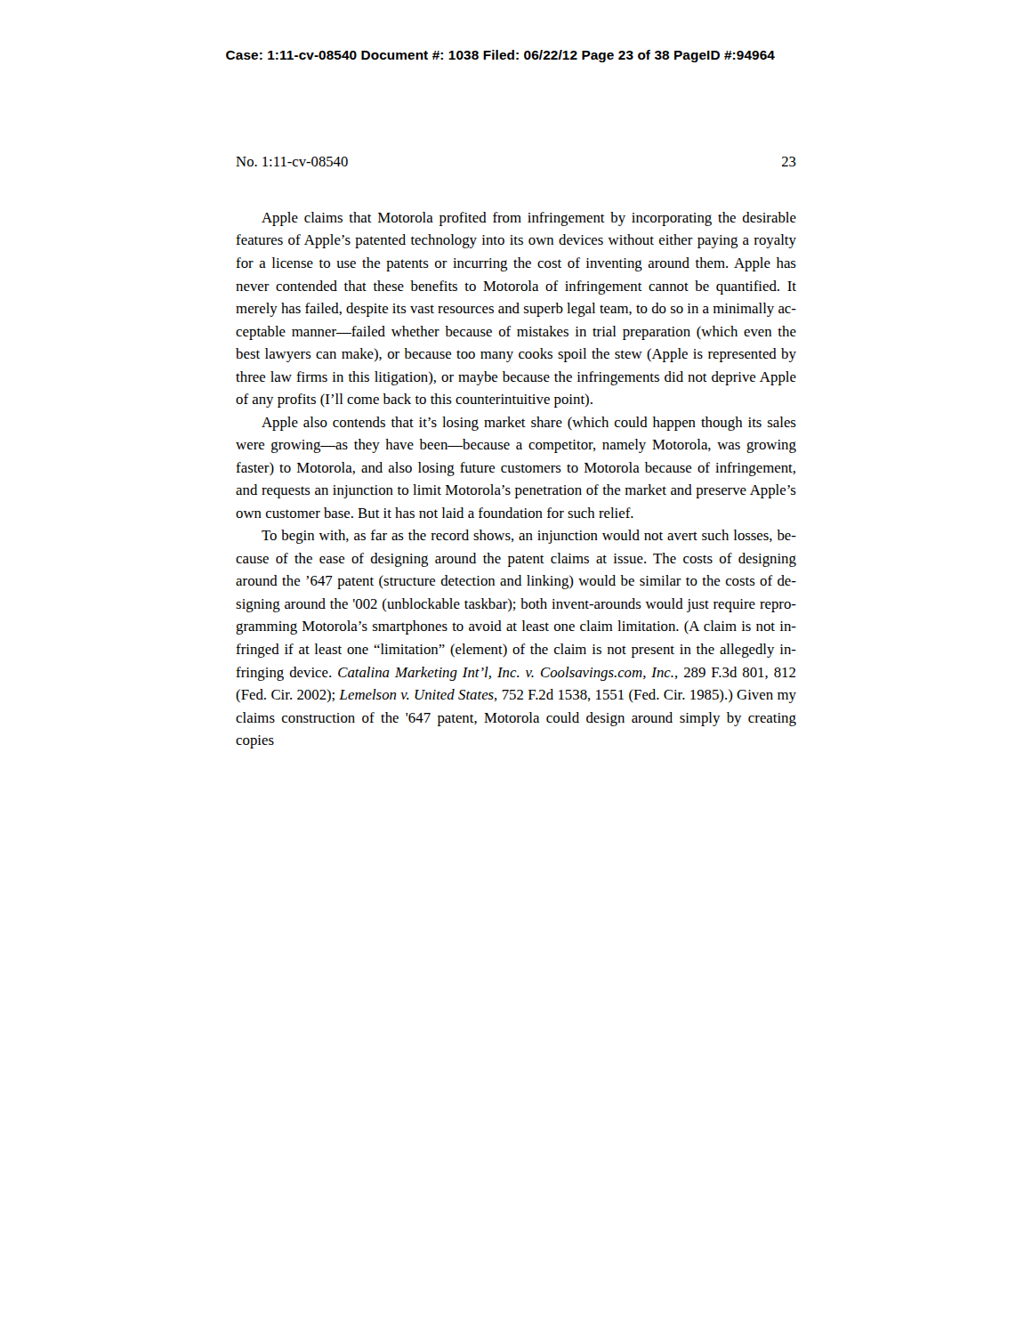Case: 1:11-cv-08540 Document #: 1038 Filed: 06/22/12 Page 23 of 38 PageID #:94964
No. 1:11-cv-08540 23
Apple claims that Motorola profited from infringement by incorporating the desirable features of Apple’s patented technology into its own devices without either paying a royalty for a license to use the patents or incurring the cost of inventing around them. Apple has never contended that these benefits to Motorola of infringement cannot be quantified. It merely has failed, despite its vast resources and superb legal team, to do so in a minimally acceptable manner—failed whether because of mistakes in trial preparation (which even the best lawyers can make), or because too many cooks spoil the stew (Apple is represented by three law firms in this litigation), or maybe because the infringements did not deprive Apple of any profits (I’ll come back to this counterintuitive point).
Apple also contends that it’s losing market share (which could happen though its sales were growing—as they have been—because a competitor, namely Motorola, was growing faster) to Motorola, and also losing future customers to Motorola because of infringement, and requests an injunction to limit Motorola’s penetration of the market and preserve Apple’s own customer base. But it has not laid a foundation for such relief.
To begin with, as far as the record shows, an injunction would not avert such losses, because of the ease of designing around the patent claims at issue. The costs of designing around the ’647 patent (structure detection and linking) would be similar to the costs of designing around the '002 (unblockable taskbar); both invent-arounds would just require reprogramming Motorola’s smartphones to avoid at least one claim limitation. (A claim is not infringed if at least one “limitation” (element) of the claim is not present in the allegedly infringing device. Catalina Marketing Int’l, Inc. v. Coolsavings.com, Inc., 289 F.3d 801, 812 (Fed. Cir. 2002); Lemelson v. United States, 752 F.2d 1538, 1551 (Fed. Cir. 1985).) Given my claims construction of the '647 patent, Motorola could design around simply by creating copies